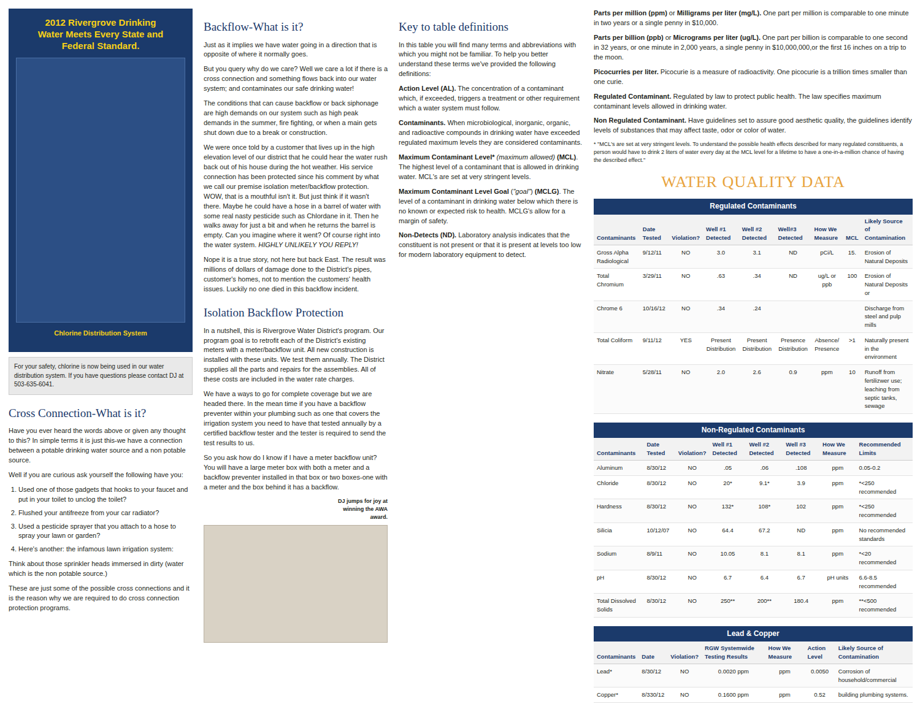2012 Rivergrove Drinking
Water Meets Every State and
Federal Standard.
Chlorine Distribution System
For your safety, chlorine is now being used in our water distribution system. If you have questions please contact DJ at 503-635-6041.
Cross Connection-What is it?
Have you ever heard the words above or given any thought to this? In simple terms it is just this-we have a connection between a potable drinking water source and a non potable source.
Well if you are curious ask yourself the following have you:
Used one of those gadgets that hooks to your faucet and put in your toilet to unclog the toilet?
Flushed your antifreeze from your car radiator?
Used a pesticide sprayer that you attach to a hose to spray your lawn or garden?
Here's another: the infamous lawn irrigation system:
Think about those sprinkler heads immersed in dirty (water which is the non potable source.)
These are just some of the possible cross connections and it is the reason why we are required to do cross connection protection programs.
Backflow-What is it?
Just as it implies we have water going in a direction that is opposite of where it normally goes.
But you query why do we care? Well we care a lot if there is a cross connection and something flows back into our water system; and contaminates our safe drinking water!
The conditions that can cause backflow or back siphonage are high demands on our system such as high peak demands in the summer, fire fighting, or when a main gets shut down due to a break or construction.
We were once told by a customer that lives up in the high elevation level of our district that he could hear the water rush back out of his house during the hot weather. His service connection has been protected since his comment by what we call our premise isolation meter/backflow protection. WOW, that is a mouthful isn't it. But just think if it wasn't there. Maybe he could have a hose in a barrel of water with some real nasty pesticide such as Chlordane in it. Then he walks away for just a bit and when he returns the barrel is empty. Can you imagine where it went? Of course right into the water system. HIGHLY UNLIKELY YOU REPLY!
Nope it is a true story, not here but back East. The result was millions of dollars of damage done to the District's pipes, customer's homes, not to mention the customers' health issues. Luckily no one died in this backflow incident.
Isolation Backflow Protection
In a nutshell, this is Rivergrove Water District's program. Our program goal is to retrofit each of the District's existing meters with a meter/backflow unit. All new construction is installed with these units. We test them annually. The District supplies all the parts and repairs for the assemblies. All of these costs are included in the water rate charges.
We have a ways to go for complete coverage but we are headed there. In the mean time if you have a backflow preventer within your plumbing such as one that covers the irrigation system you need to have that tested annually by a certified backflow tester and the tester is required to send the test results to us.
So you ask how do I know if I have a meter backflow unit? You will have a large meter box with both a meter and a backflow preventer installed in that box or two boxes-one with a meter and the box behind it has a backflow.
DJ jumps for joy at
winning the AWA
award.
Key to table definitions
In this table you will find many terms and abbreviations with which you might not be familiar. To help you better understand these terms we've provided the following definitions:
Action Level (AL). The concentration of a contaminant which, if exceeded, triggers a treatment or other requirement which a water system must follow.
Contaminants. When microbiological, inorganic, organic, and radioactive compounds in drinking water have exceeded regulated maximum levels they are considered contaminants.
Maximum Contaminant Level* (maximum allowed) (MCL). The highest level of a contaminant that is allowed in drinking water. MCL's are set at very stringent levels.
Maximum Contaminant Level Goal ("goal") (MCLG). The level of a contaminant in drinking water below which there is no known or expected risk to health. MCLG's allow for a margin of safety.
Non-Detects (ND). Laboratory analysis indicates that the constituent is not present or that it is present at levels too low for modern laboratory equipment to detect.
Parts per million (ppm) or Milligrams per liter (mg/L). One part per million is comparable to one minute in two years or a single penny in $10,000.
Parts per billion (ppb) or Micrograms per liter (ug/L). One part per billion is comparable to one second in 32 years, or one minute in 2,000 years, a single penny in $10,000,000,or the first 16 inches on a trip to the moon.
Picocurries per liter. Picocurie is a measure of radioactivity. One picocurie is a trillion times smaller than one curie.
Regulated Contaminant. Regulated by law to protect public health. The law specifies maximum contaminant levels allowed in drinking water.
Non Regulated Contaminant. Have guidelines set to assure good aesthetic quality, the guidelines identify levels of substances that may affect taste, odor or color of water.
* "MCL's are set at very stringent levels. To understand the possible health effects described for many regulated constituents, a person would have to drink 2 liters of water every day at the MCL level for a lifetime to have a one-in-a-million chance of having the described effect."
WATER QUALITY DATA
Regulated Contaminants
| Contaminants | Date Tested | Violation? | Well #1 Detected | Well #2 Detected | Well#3 Detected | How We Measure | MCL | Likely Source of Contamination |
| --- | --- | --- | --- | --- | --- | --- | --- | --- |
| Gross Alpha Radiological | 9/12/11 | NO | 3.0 | 3.1 | ND | pCi/L | 15. | Erosion of Natural Deposits |
| Total Chromium | 3/29/11 | NO | .63 | .34 | ND | ug/L or ppb | 100 | Erosion of Natural Deposits or |
| Chrome 6 | 10/16/12 | NO | .34 | .24 | | | | Discharge from steel and pulp mills |
| Total Coliform | 9/11/12 | YES | Present Distribution | Present Distribution | Presence Distribution | Absence/ Presence | >1 | Naturally present in the environment |
| Nitrate | 5/28/11 | NO | 2.0 | 2.6 | 0.9 | ppm | 10 | Runoff from fertilizwer use; leaching from septic tanks, sewage |
Non-Regulated Contaminants
| Contaminants | Date Tested | Violation? | Well #1 Detected | Well #2 Detected | Well #3 Detected | How We Measure | Recommended Limits |
| --- | --- | --- | --- | --- | --- | --- | --- |
| Aluminum | 8/30/12 | NO | .05 | .06 | .108 | ppm | 0.05-0.2 |
| Chloride | 8/30/12 | NO | 20* | 9.1* | 3.9 | ppm | *<250 recommended |
| Hardness | 8/30/12 | NO | 132* | 108* | 102 | ppm | *<250 recommended |
| Silicia | 10/12/07 | NO | 64.4 | 67.2 | ND | ppm | No recommended standards |
| Sodium | 8/9/11 | NO | 10.05 | 8.1 | 8.1 | ppm | *<20 recommended |
| pH | 8/30/12 | NO | 6.7 | 6.4 | 6.7 | pH units | 6.6-8.5 recommended |
| Total Dissolved Solids | 8/30/12 | NO | 250** | 200** | 180.4 | ppm | **<500 recommended |
Lead & Copper
| Contaminants | Date | Violation? | RGW Systemwide Testing Results | How We Measure | Action Level | Likely Source of Contamination |
| --- | --- | --- | --- | --- | --- | --- |
| Lead* | 8/30/12 | NO | 0.0020 ppm | ppm | 0.0050 | Corrosion of household/commercial |
| Copper* | 8/330/12 | NO | 0.1600 ppm | ppm | 0.52 | building plumbing systems. |